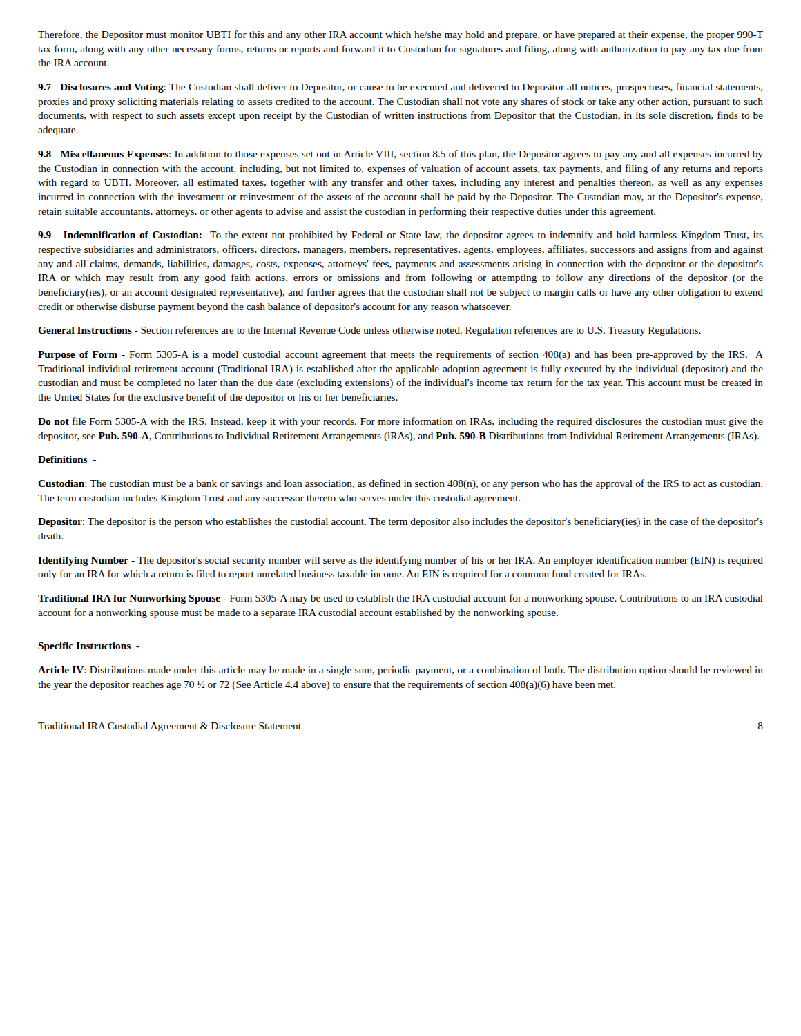Therefore, the Depositor must monitor UBTI for this and any other IRA account which he/she may hold and prepare, or have prepared at their expense, the proper 990-T tax form, along with any other necessary forms, returns or reports and forward it to Custodian for signatures and filing, along with authorization to pay any tax due from the IRA account.
9.7 Disclosures and Voting: The Custodian shall deliver to Depositor, or cause to be executed and delivered to Depositor all notices, prospectuses, financial statements, proxies and proxy soliciting materials relating to assets credited to the account. The Custodian shall not vote any shares of stock or take any other action, pursuant to such documents, with respect to such assets except upon receipt by the Custodian of written instructions from Depositor that the Custodian, in its sole discretion, finds to be adequate.
9.8 Miscellaneous Expenses: In addition to those expenses set out in Article VIII, section 8.5 of this plan, the Depositor agrees to pay any and all expenses incurred by the Custodian in connection with the account, including, but not limited to, expenses of valuation of account assets, tax payments, and filing of any returns and reports with regard to UBTI. Moreover, all estimated taxes, together with any transfer and other taxes, including any interest and penalties thereon, as well as any expenses incurred in connection with the investment or reinvestment of the assets of the account shall be paid by the Depositor. The Custodian may, at the Depositor's expense, retain suitable accountants, attorneys, or other agents to advise and assist the custodian in performing their respective duties under this agreement.
9.9 Indemnification of Custodian: To the extent not prohibited by Federal or State law, the depositor agrees to indemnify and hold harmless Kingdom Trust, its respective subsidiaries and administrators, officers, directors, managers, members, representatives, agents, employees, affiliates, successors and assigns from and against any and all claims, demands, liabilities, damages, costs, expenses, attorneys' fees, payments and assessments arising in connection with the depositor or the depositor's IRA or which may result from any good faith actions, errors or omissions and from following or attempting to follow any directions of the depositor (or the beneficiary(ies), or an account designated representative), and further agrees that the custodian shall not be subject to margin calls or have any other obligation to extend credit or otherwise disburse payment beyond the cash balance of depositor's account for any reason whatsoever.
General Instructions - Section references are to the Internal Revenue Code unless otherwise noted. Regulation references are to U.S. Treasury Regulations.
Purpose of Form - Form 5305-A is a model custodial account agreement that meets the requirements of section 408(a) and has been pre-approved by the IRS. A Traditional individual retirement account (Traditional IRA) is established after the applicable adoption agreement is fully executed by the individual (depositor) and the custodian and must be completed no later than the due date (excluding extensions) of the individual's income tax return for the tax year. This account must be created in the United States for the exclusive benefit of the depositor or his or her beneficiaries.
Do not file Form 5305-A with the IRS. Instead, keep it with your records. For more information on IRAs, including the required disclosures the custodian must give the depositor, see Pub. 590-A, Contributions to Individual Retirement Arrangements (lRAs), and Pub. 590-B Distributions from Individual Retirement Arrangements (IRAs).
Definitions -
Custodian: The custodian must be a bank or savings and loan association, as defined in section 408(n), or any person who has the approval of the IRS to act as custodian. The term custodian includes Kingdom Trust and any successor thereto who serves under this custodial agreement.
Depositor: The depositor is the person who establishes the custodial account. The term depositor also includes the depositor's beneficiary(ies) in the case of the depositor's death.
Identifying Number - The depositor's social security number will serve as the identifying number of his or her IRA. An employer identification number (EIN) is required only for an IRA for which a return is filed to report unrelated business taxable income. An EIN is required for a common fund created for IRAs.
Traditional IRA for Nonworking Spouse - Form 5305-A may be used to establish the IRA custodial account for a nonworking spouse. Contributions to an IRA custodial account for a nonworking spouse must be made to a separate IRA custodial account established by the nonworking spouse.
Specific Instructions -
Article IV: Distributions made under this article may be made in a single sum, periodic payment, or a combination of both. The distribution option should be reviewed in the year the depositor reaches age 70 ½ or 72 (See Article 4.4 above) to ensure that the requirements of section 408(a)(6) have been met.
Traditional IRA Custodial Agreement & Disclosure Statement 8